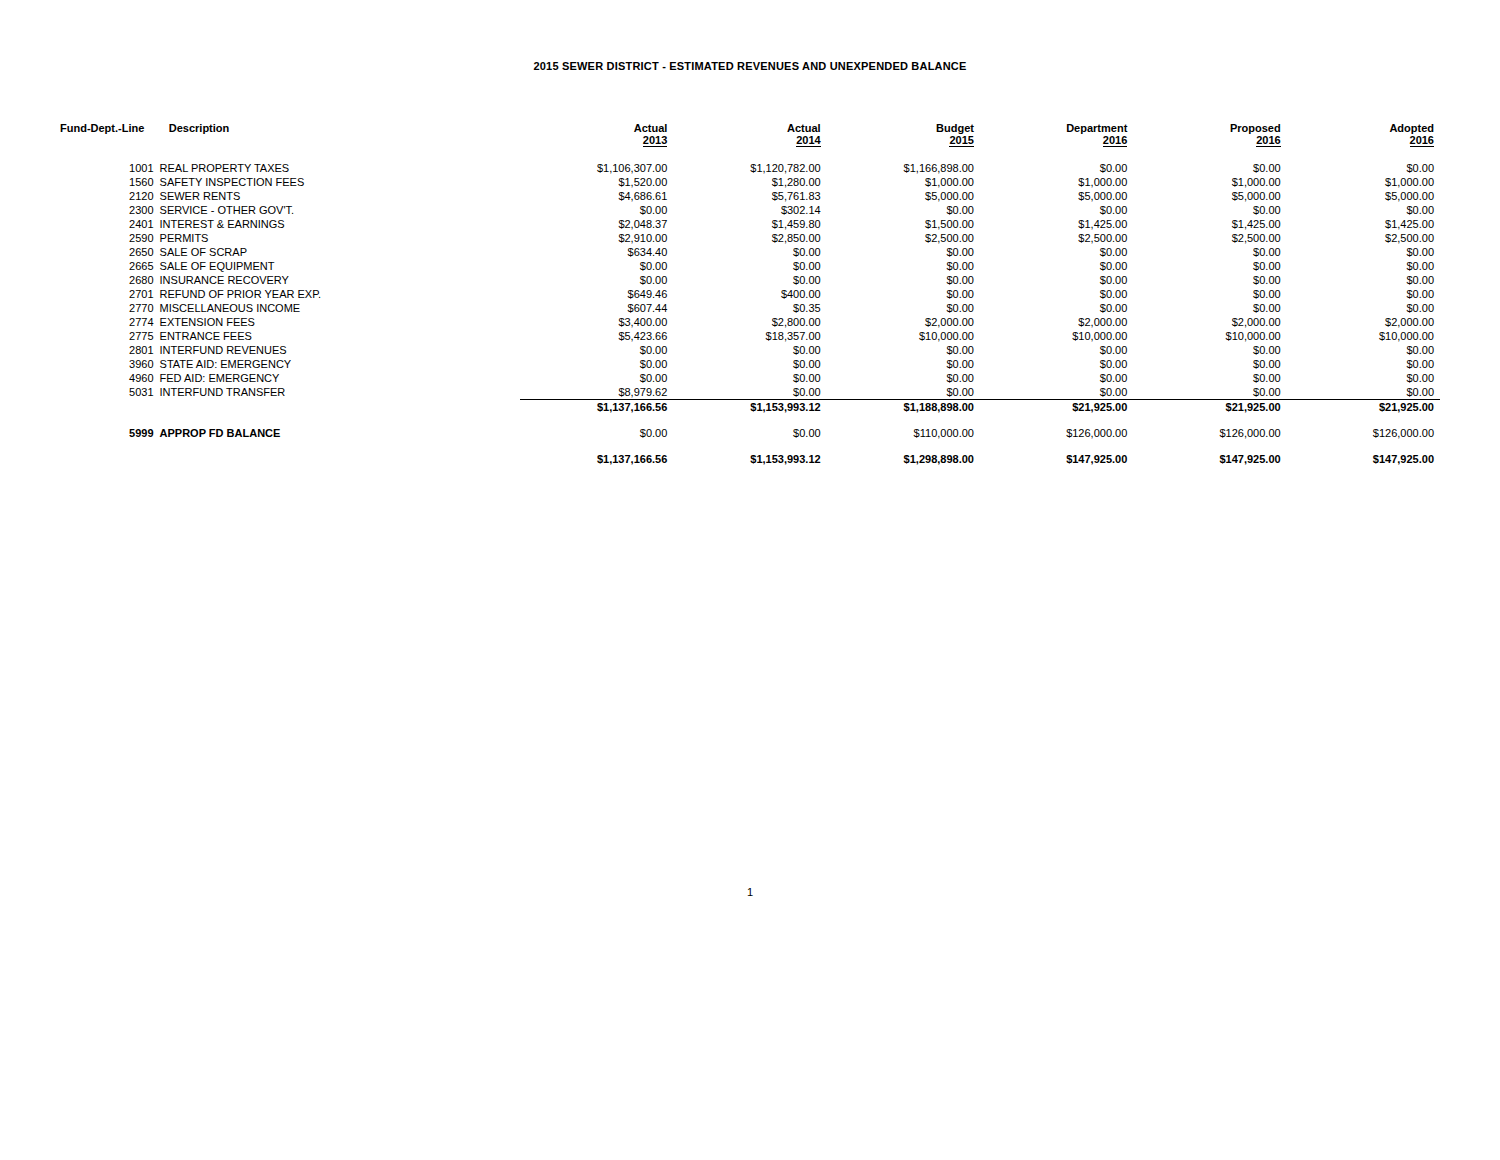2015 SEWER DISTRICT - ESTIMATED REVENUES AND UNEXPENDED BALANCE
| Fund-Dept.-Line Description | Actual | Actual | Budget | Department | Proposed | Adopted |
| --- | --- | --- | --- | --- | --- | --- |
| | 2013 | 2014 | 2015 | 2016 | 2016 | 2016 |
| 1001 | REAL PROPERTY TAXES | $1,106,307.00 | $1,120,782.00 | $1,166,898.00 | $0.00 | $0.00 | $0.00 |
| 1560 | SAFETY INSPECTION FEES | $1,520.00 | $1,280.00 | $1,000.00 | $1,000.00 | $1,000.00 | $1,000.00 |
| 2120 | SEWER RENTS | $4,686.61 | $5,761.83 | $5,000.00 | $5,000.00 | $5,000.00 | $5,000.00 |
| 2300 | SERVICE - OTHER GOV'T. | $0.00 | $302.14 | $0.00 | $0.00 | $0.00 | $0.00 |
| 2401 | INTEREST & EARNINGS | $2,048.37 | $1,459.80 | $1,500.00 | $1,425.00 | $1,425.00 | $1,425.00 |
| 2590 | PERMITS | $2,910.00 | $2,850.00 | $2,500.00 | $2,500.00 | $2,500.00 | $2,500.00 |
| 2650 | SALE OF SCRAP | $634.40 | $0.00 | $0.00 | $0.00 | $0.00 | $0.00 |
| 2665 | SALE OF EQUIPMENT | $0.00 | $0.00 | $0.00 | $0.00 | $0.00 | $0.00 |
| 2680 | INSURANCE RECOVERY | $0.00 | $0.00 | $0.00 | $0.00 | $0.00 | $0.00 |
| 2701 | REFUND OF PRIOR YEAR EXP. | $649.46 | $400.00 | $0.00 | $0.00 | $0.00 | $0.00 |
| 2770 | MISCELLANEOUS INCOME | $607.44 | $0.35 | $0.00 | $0.00 | $0.00 | $0.00 |
| 2774 | EXTENSION FEES | $3,400.00 | $2,800.00 | $2,000.00 | $2,000.00 | $2,000.00 | $2,000.00 |
| 2775 | ENTRANCE FEES | $5,423.66 | $18,357.00 | $10,000.00 | $10,000.00 | $10,000.00 | $10,000.00 |
| 2801 | INTERFUND REVENUES | $0.00 | $0.00 | $0.00 | $0.00 | $0.00 | $0.00 |
| 3960 | STATE AID: EMERGENCY | $0.00 | $0.00 | $0.00 | $0.00 | $0.00 | $0.00 |
| 4960 | FED AID: EMERGENCY | $0.00 | $0.00 | $0.00 | $0.00 | $0.00 | $0.00 |
| 5031 | INTERFUND TRANSFER | $8,979.62 | $0.00 | $0.00 | $0.00 | $0.00 | $0.00 |
| | | $1,137,166.56 | $1,153,993.12 | $1,188,898.00 | $21,925.00 | $21,925.00 | $21,925.00 |
| 5999 | APPROP FD BALANCE | $0.00 | $0.00 | $110,000.00 | $126,000.00 | $126,000.00 | $126,000.00 |
| | | $1,137,166.56 | $1,153,993.12 | $1,298,898.00 | $147,925.00 | $147,925.00 | $147,925.00 |
1